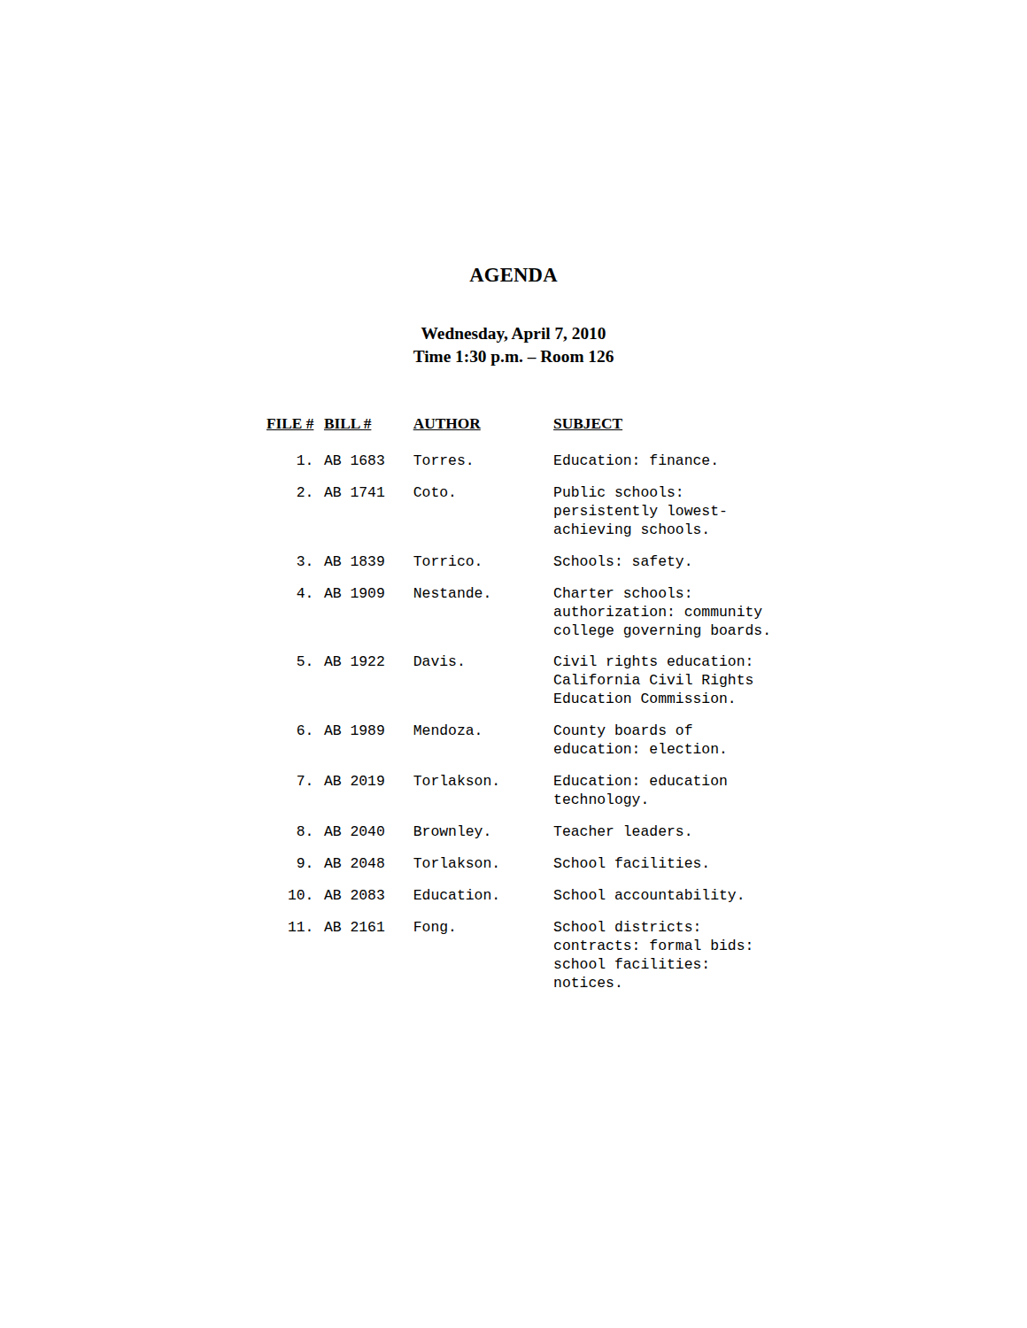AGENDA
Wednesday, April 7, 2010
Time 1:30 p.m. – Room 126
| FILE # | BILL # | AUTHOR | SUBJECT |
| --- | --- | --- | --- |
| 1. | AB 1683 | Torres. | Education: finance. |
| 2. | AB 1741 | Coto. | Public schools: persistently lowest-achieving schools. |
| 3. | AB 1839 | Torrico. | Schools: safety. |
| 4. | AB 1909 | Nestande. | Charter schools: authorization: community college governing boards. |
| 5. | AB 1922 | Davis. | Civil rights education: California Civil Rights Education Commission. |
| 6. | AB 1989 | Mendoza. | County boards of education: election. |
| 7. | AB 2019 | Torlakson. | Education: education technology. |
| 8. | AB 2040 | Brownley. | Teacher leaders. |
| 9. | AB 2048 | Torlakson. | School facilities. |
| 10. | AB 2083 | Education. | School accountability. |
| 11. | AB 2161 | Fong. | School districts: contracts: formal bids: school facilities: notices. |